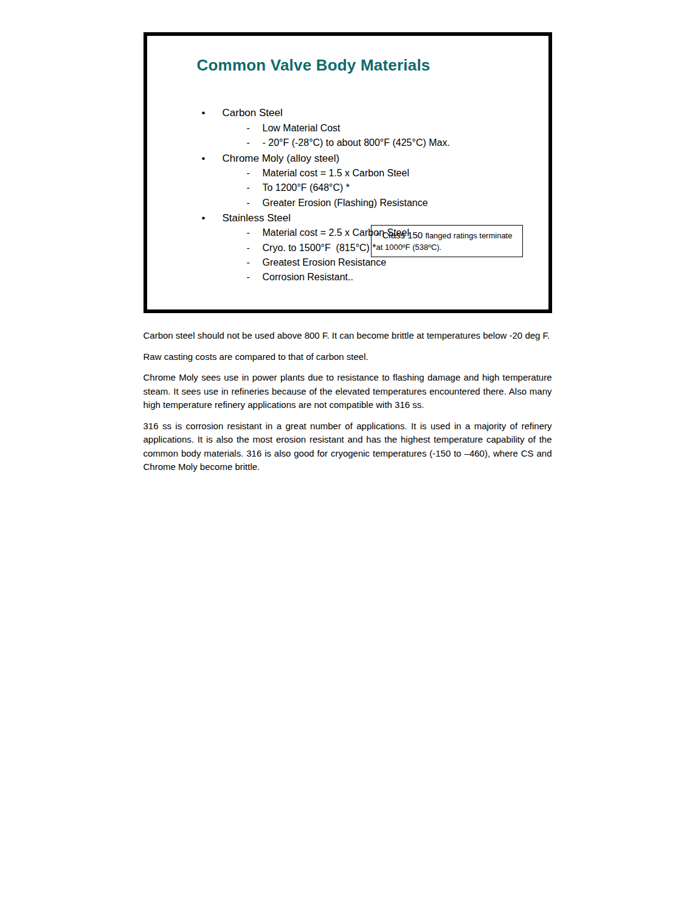Common Valve Body Materials
•Carbon Steel
-Low Material Cost
-- 20°F (-28°C) to about 800°F (425°C) Max.
•Chrome Moly (alloy steel)
-Material cost = 1.5 x Carbon Steel
-To 1200°F (648°C) *
-Greater Erosion (Flashing) Resistance
•Stainless Steel
-Material cost = 2.5 x Carbon Steel
-Cryo. to 1500°F (815°C) *
-Greatest Erosion Resistance
-Corrosion Resistant..
* Class 150 flanged ratings terminate at 1000ºF (538ºC).
Carbon steel should not be used above 800 F. It can become brittle at temperatures below -20 deg F.
Raw casting costs are compared to that of carbon steel.
Chrome Moly sees use in power plants due to resistance to flashing damage and high temperature steam. It sees use in refineries because of the elevated temperatures encountered there. Also many high temperature refinery applications are not compatible with 316 ss.
316 ss is corrosion resistant in a great number of applications. It is used in a majority of refinery applications. It is also the most erosion resistant and has the highest temperature capability of the common body materials. 316 is also good for cryogenic temperatures (-150 to –460), where CS and Chrome Moly become brittle.